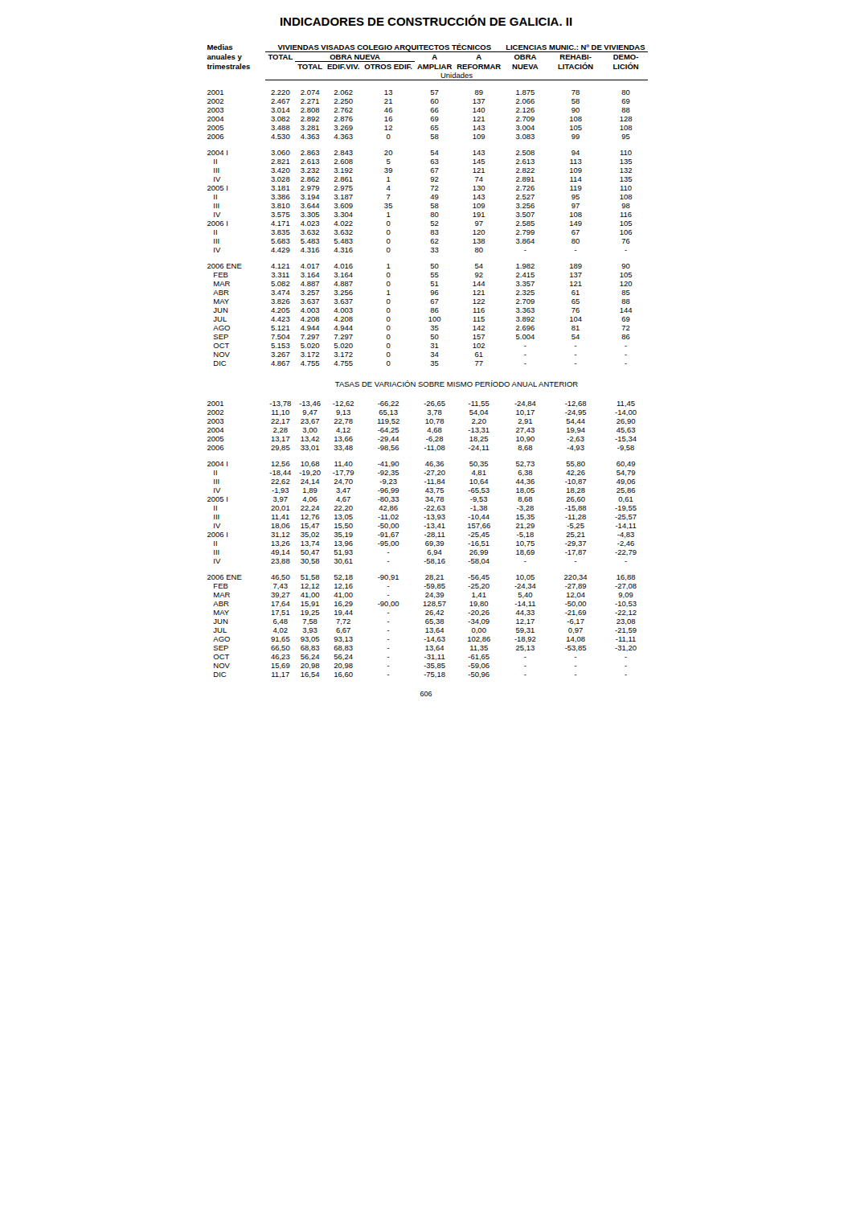INDICADORES DE CONSTRUCCIÓN DE GALICIA. II
| Medias | VIVIENDAS VISADAS COLEGIO ARQUITECTOS TÉCNICOS | LICENCIAS MUNIC.: Nº DE VIVIENDAS |
| anuales y | TOTAL | OBRA NUEVA | A | A | OBRA | REHABI- | DEMO- |
| trimestrales | | TOTAL | EDIF.VIV. | OTROS EDIF. | AMPLIAR | REFORMAR | NUEVA | LITACIÓN | LICIÓN |
| | Unidades |
| 2001 | 2.220 | 2.074 | 2.062 | 13 | 57 | 89 | 1.875 | 78 | 80 |
| 2002 | 2.467 | 2.271 | 2.250 | 21 | 60 | 137 | 2.066 | 58 | 69 |
| 2003 | 3.014 | 2.808 | 2.762 | 46 | 66 | 140 | 2.126 | 90 | 88 |
| 2004 | 3.082 | 2.892 | 2.876 | 16 | 69 | 121 | 2.709 | 108 | 128 |
| 2005 | 3.488 | 3.281 | 3.269 | 12 | 65 | 143 | 3.004 | 105 | 108 |
| 2006 | 4.530 | 4.363 | 4.363 | 0 | 58 | 109 | 3.083 | 99 | 95 |
| 2004 I | 3.060 | 2.863 | 2.843 | 20 | 54 | 143 | 2.508 | 94 | 110 |
| II | 2.821 | 2.613 | 2.608 | 5 | 63 | 145 | 2.613 | 113 | 135 |
| III | 3.420 | 3.232 | 3.192 | 39 | 67 | 121 | 2.822 | 109 | 132 |
| IV | 3.028 | 2.862 | 2.861 | 1 | 92 | 74 | 2.891 | 114 | 135 |
| 2005 I | 3.181 | 2.979 | 2.975 | 4 | 72 | 130 | 2.726 | 119 | 110 |
| II | 3.386 | 3.194 | 3.187 | 7 | 49 | 143 | 2.527 | 95 | 108 |
| III | 3.810 | 3.644 | 3.609 | 35 | 58 | 109 | 3.256 | 97 | 98 |
| IV | 3.575 | 3.305 | 3.304 | 1 | 80 | 191 | 3.507 | 108 | 116 |
| 2006 I | 4.171 | 4.023 | 4.022 | 0 | 52 | 97 | 2.585 | 149 | 105 |
| II | 3.835 | 3.632 | 3.632 | 0 | 83 | 120 | 2.799 | 67 | 106 |
| III | 5.683 | 5.483 | 5.483 | 0 | 62 | 138 | 3.864 | 80 | 76 |
| IV | 4.429 | 4.316 | 4.316 | 0 | 33 | 80 | - | - | - |
| 2006 ENE | 4.121 | 4.017 | 4.016 | 1 | 50 | 54 | 1.982 | 189 | 90 |
| FEB | 3.311 | 3.164 | 3.164 | 0 | 55 | 92 | 2.415 | 137 | 105 |
| MAR | 5.082 | 4.887 | 4.887 | 0 | 51 | 144 | 3.357 | 121 | 120 |
| ABR | 3.474 | 3.257 | 3.256 | 1 | 96 | 121 | 2.325 | 61 | 85 |
| MAY | 3.826 | 3.637 | 3.637 | 0 | 67 | 122 | 2.709 | 65 | 88 |
| JUN | 4.205 | 4.003 | 4.003 | 0 | 86 | 116 | 3.363 | 76 | 144 |
| JUL | 4.423 | 4.208 | 4.208 | 0 | 100 | 115 | 3.892 | 104 | 69 |
| AGO | 5.121 | 4.944 | 4.944 | 0 | 35 | 142 | 2.696 | 81 | 72 |
| SEP | 7.504 | 7.297 | 7.297 | 0 | 50 | 157 | 5.004 | 54 | 86 |
| OCT | 5.153 | 5.020 | 5.020 | 0 | 31 | 102 | - | - | - |
| NOV | 3.267 | 3.172 | 3.172 | 0 | 34 | 61 | - | - | - |
| DIC | 4.867 | 4.755 | 4.755 | 0 | 35 | 77 | - | - | - |
| | TASAS DE VARIACIÓN SOBRE MISMO PERÍODO ANUAL ANTERIOR |
| 2001 | -13,78 | -13,46 | -12,62 | -66,22 | -26,65 | -11,55 | -24,84 | -12,68 | 11,45 |
| 2002 | 11,10 | 9,47 | 9,13 | 65,13 | 3,78 | 54,04 | 10,17 | -24,95 | -14,00 |
| 2003 | 22,17 | 23,67 | 22,78 | 119,52 | 10,78 | 2,20 | 2,91 | 54,44 | 26,90 |
| 2004 | 2,28 | 3,00 | 4,12 | -64,25 | 4,68 | -13,31 | 27,43 | 19,94 | 45,63 |
| 2005 | 13,17 | 13,42 | 13,66 | -29,44 | -6,28 | 18,25 | 10,90 | -2,63 | -15,34 |
| 2006 | 29,85 | 33,01 | 33,48 | -98,56 | -11,08 | -24,11 | 8,68 | -4,93 | -9,58 |
| 2004 I | 12,56 | 10,68 | 11,40 | -41,90 | 46,36 | 50,35 | 52,73 | 55,80 | 60,49 |
| II | -18,44 | -19,20 | -17,79 | -92,35 | -27,20 | 4,81 | 6,38 | 42,26 | 54,79 |
| III | 22,62 | 24,14 | 24,70 | -9,23 | -11,84 | 10,64 | 44,36 | -10,87 | 49,06 |
| IV | -1,93 | 1,89 | 3,47 | -96,99 | 43,75 | -65,53 | 18,05 | 18,28 | 25,86 |
| 2005 I | 3,97 | 4,06 | 4,67 | -80,33 | 34,78 | -9,53 | 8,68 | 26,60 | 0,61 |
| II | 20,01 | 22,24 | 22,20 | 42,86 | -22,63 | -1,38 | -3,28 | -15,88 | -19,55 |
| III | 11,41 | 12,76 | 13,05 | -11,02 | -13,93 | -10,44 | 15,35 | -11,28 | -25,57 |
| IV | 18,06 | 15,47 | 15,50 | -50,00 | -13,41 | 157,66 | 21,29 | -5,25 | -14,11 |
| 2006 I | 31,12 | 35,02 | 35,19 | -91,67 | -28,11 | -25,45 | -5,18 | 25,21 | -4,83 |
| II | 13,26 | 13,74 | 13,96 | -95,00 | 69,39 | -16,51 | 10,75 | -29,37 | -2,46 |
| III | 49,14 | 50,47 | 51,93 | - | 6,94 | 26,99 | 18,69 | -17,87 | -22,79 |
| IV | 23,88 | 30,58 | 30,61 | - | -58,16 | -58,04 | - | - | - |
| 2006 ENE | 46,50 | 51,58 | 52,18 | -90,91 | 28,21 | -56,45 | 10,05 | 220,34 | 16,88 |
| FEB | 7,43 | 12,12 | 12,16 | - | -59,85 | -25,20 | -24,34 | -27,89 | -27,08 |
| MAR | 39,27 | 41,00 | 41,00 | - | 24,39 | 1,41 | 5,40 | 12,04 | 9,09 |
| ABR | 17,64 | 15,91 | 16,29 | -90,00 | 128,57 | 19,80 | -14,11 | -50,00 | -10,53 |
| MAY | 17,51 | 19,25 | 19,44 | - | 26,42 | -20,26 | 44,33 | -21,69 | -22,12 |
| JUN | 6,48 | 7,58 | 7,72 | - | 65,38 | -34,09 | 12,17 | -6,17 | 23,08 |
| JUL | 4,02 | 3,93 | 6,67 | - | 13,64 | 0,00 | 59,31 | 0,97 | -21,59 |
| AGO | 91,65 | 93,05 | 93,13 | - | -14,63 | 102,86 | -18,92 | 14,08 | -11,11 |
| SEP | 66,50 | 68,83 | 68,83 | - | 13,64 | 11,35 | 25,13 | -53,85 | -31,20 |
| OCT | 46,23 | 56,24 | 56,24 | - | -31,11 | -61,65 | - | - | - |
| NOV | 15,69 | 20,98 | 20,98 | - | -35,85 | -59,06 | - | - | - |
| DIC | 11,17 | 16,54 | 16,60 | - | -75,18 | -50,96 | - | - | - |
606